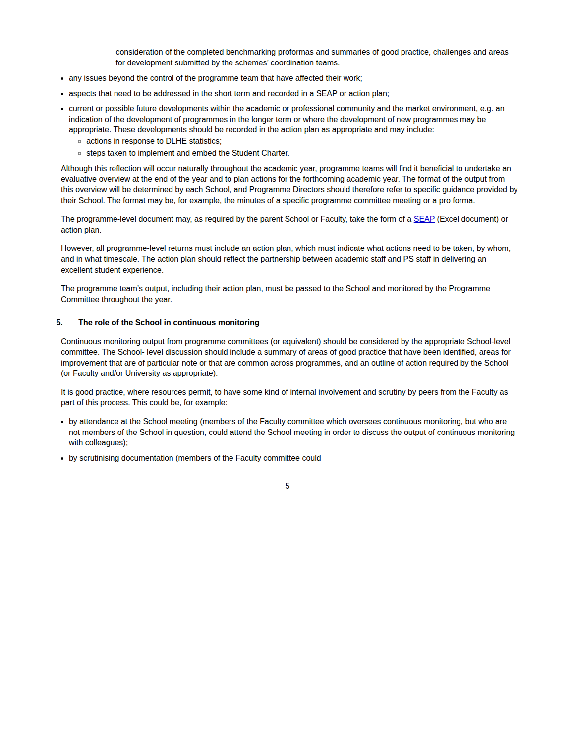consideration of the completed benchmarking proformas and summaries of good practice, challenges and areas for development submitted by the schemes’ coordination teams.
any issues beyond the control of the programme team that have affected their work;
aspects that need to be addressed in the short term and recorded in a SEAP or action plan;
current or possible future developments within the academic or professional community and the market environment, e.g. an indication of the development of programmes in the longer term or where the development of new programmes may be appropriate. These developments should be recorded in the action plan as appropriate and may include:
actions in response to DLHE statistics;
steps taken to implement and embed the Student Charter.
Although this reflection will occur naturally throughout the academic year, programme teams will find it beneficial to undertake an evaluative overview at the end of the year and to plan actions for the forthcoming academic year. The format of the output from this overview will be determined by each School, and Programme Directors should therefore refer to specific guidance provided by their School. The format may be, for example, the minutes of a specific programme committee meeting or a pro forma.
The programme-level document may, as required by the parent School or Faculty, take the form of a SEAP (Excel document) or action plan.
However, all programme-level returns must include an action plan, which must indicate what actions need to be taken, by whom, and in what timescale. The action plan should reflect the partnership between academic staff and PS staff in delivering an excellent student experience.
The programme team’s output, including their action plan, must be passed to the School and monitored by the Programme Committee throughout the year.
5. The role of the School in continuous monitoring
Continuous monitoring output from programme committees (or equivalent) should be considered by the appropriate School-level committee. The School- level discussion should include a summary of areas of good practice that have been identified, areas for improvement that are of particular note or that are common across programmes, and an outline of action required by the School (or Faculty and/or University as appropriate).
It is good practice, where resources permit, to have some kind of internal involvement and scrutiny by peers from the Faculty as part of this process. This could be, for example:
by attendance at the School meeting (members of the Faculty committee which oversees continuous monitoring, but who are not members of the School in question, could attend the School meeting in order to discuss the output of continuous monitoring with colleagues);
by scrutinising documentation (members of the Faculty committee could
5